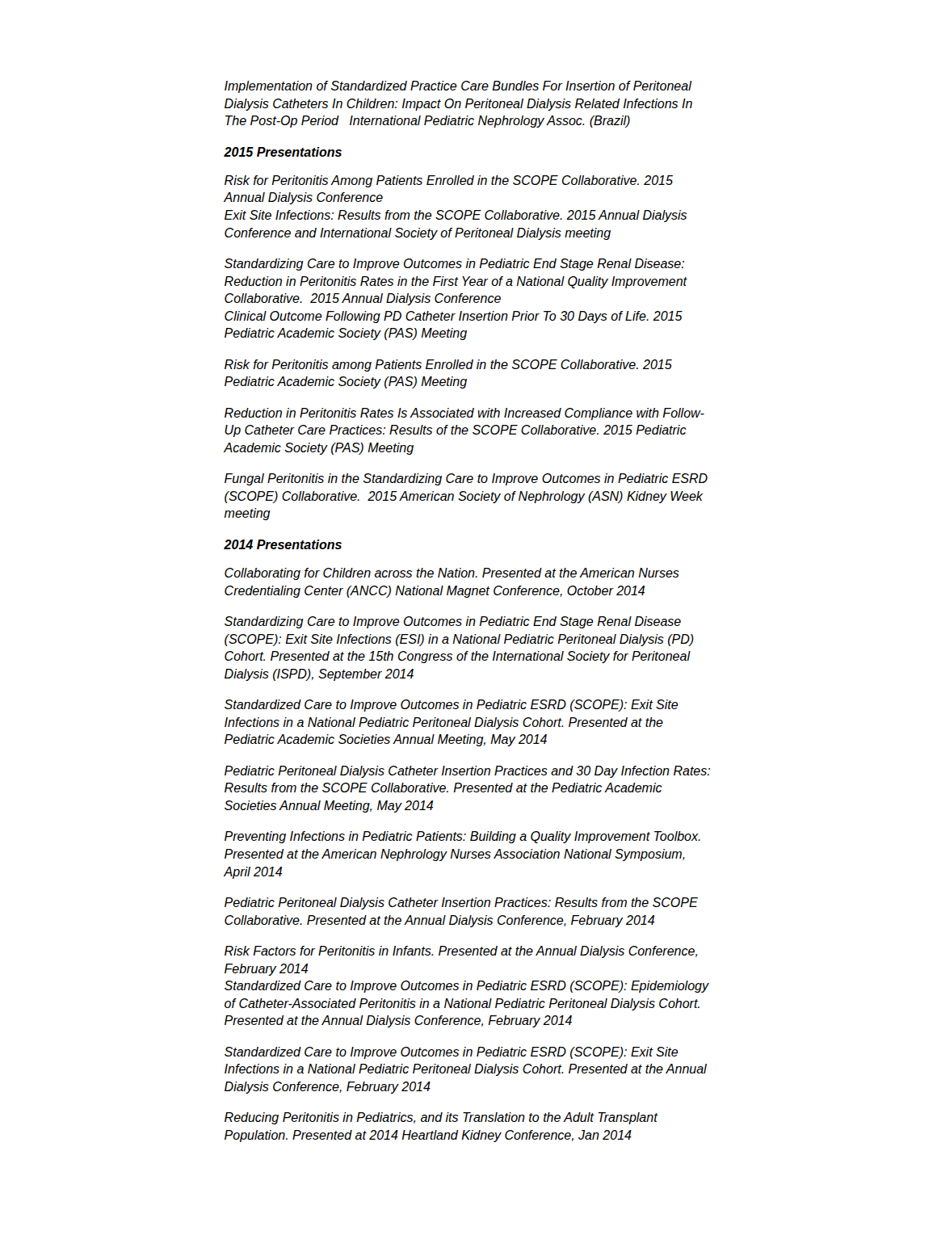Implementation of Standardized Practice Care Bundles For Insertion of Peritoneal Dialysis Catheters In Children: Impact On Peritoneal Dialysis Related Infections In The Post-Op Period International Pediatric Nephrology Assoc. (Brazil)
2015 Presentations
Risk for Peritonitis Among Patients Enrolled in the SCOPE Collaborative. 2015 Annual Dialysis Conference
Exit Site Infections: Results from the SCOPE Collaborative. 2015 Annual Dialysis Conference and International Society of Peritoneal Dialysis meeting
Standardizing Care to Improve Outcomes in Pediatric End Stage Renal Disease: Reduction in Peritonitis Rates in the First Year of a National Quality Improvement Collaborative. 2015 Annual Dialysis Conference
Clinical Outcome Following PD Catheter Insertion Prior To 30 Days of Life. 2015 Pediatric Academic Society (PAS) Meeting
Risk for Peritonitis among Patients Enrolled in the SCOPE Collaborative. 2015 Pediatric Academic Society (PAS) Meeting
Reduction in Peritonitis Rates Is Associated with Increased Compliance with Follow-Up Catheter Care Practices: Results of the SCOPE Collaborative. 2015 Pediatric Academic Society (PAS) Meeting
Fungal Peritonitis in the Standardizing Care to Improve Outcomes in Pediatric ESRD (SCOPE) Collaborative. 2015 American Society of Nephrology (ASN) Kidney Week meeting
2014 Presentations
Collaborating for Children across the Nation. Presented at the American Nurses Credentialing Center (ANCC) National Magnet Conference, October 2014
Standardizing Care to Improve Outcomes in Pediatric End Stage Renal Disease (SCOPE): Exit Site Infections (ESI) in a National Pediatric Peritoneal Dialysis (PD) Cohort. Presented at the 15th Congress of the International Society for Peritoneal Dialysis (ISPD), September 2014
Standardized Care to Improve Outcomes in Pediatric ESRD (SCOPE): Exit Site Infections in a National Pediatric Peritoneal Dialysis Cohort. Presented at the Pediatric Academic Societies Annual Meeting, May 2014
Pediatric Peritoneal Dialysis Catheter Insertion Practices and 30 Day Infection Rates: Results from the SCOPE Collaborative. Presented at the Pediatric Academic Societies Annual Meeting, May 2014
Preventing Infections in Pediatric Patients: Building a Quality Improvement Toolbox. Presented at the American Nephrology Nurses Association National Symposium, April 2014
Pediatric Peritoneal Dialysis Catheter Insertion Practices: Results from the SCOPE Collaborative. Presented at the Annual Dialysis Conference, February 2014
Risk Factors for Peritonitis in Infants. Presented at the Annual Dialysis Conference, February 2014
Standardized Care to Improve Outcomes in Pediatric ESRD (SCOPE): Epidemiology of Catheter-Associated Peritonitis in a National Pediatric Peritoneal Dialysis Cohort. Presented at the Annual Dialysis Conference, February 2014
Standardized Care to Improve Outcomes in Pediatric ESRD (SCOPE): Exit Site Infections in a National Pediatric Peritoneal Dialysis Cohort. Presented at the Annual Dialysis Conference, February 2014
Reducing Peritonitis in Pediatrics, and its Translation to the Adult Transplant Population. Presented at 2014 Heartland Kidney Conference, Jan 2014